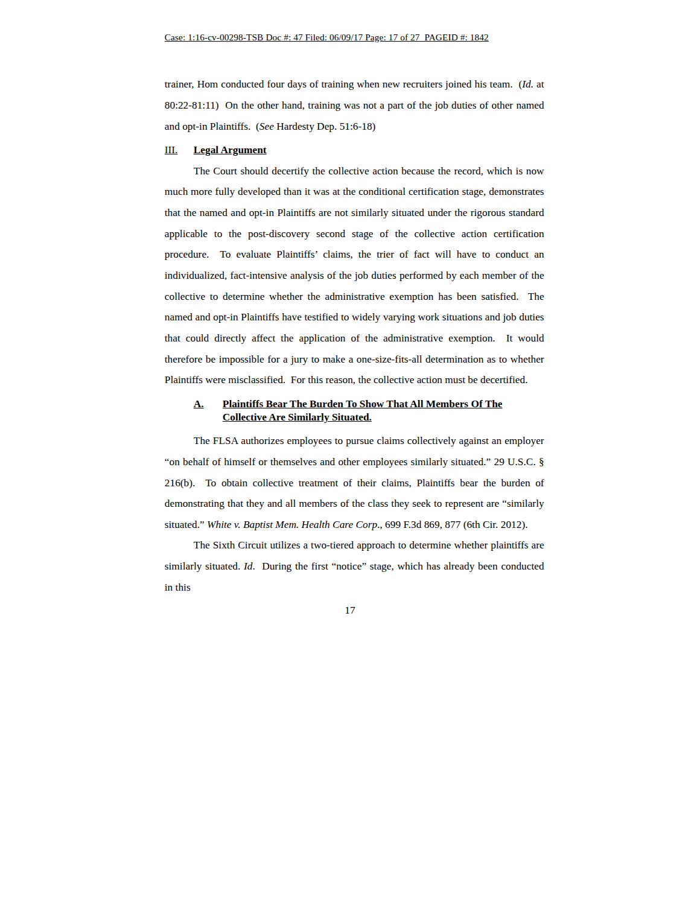Case: 1:16-cv-00298-TSB Doc #: 47 Filed: 06/09/17 Page: 17 of 27 PAGEID #: 1842
trainer, Hom conducted four days of training when new recruiters joined his team. (Id. at 80:22-81:11) On the other hand, training was not a part of the job duties of other named and opt-in Plaintiffs. (See Hardesty Dep. 51:6-18)
III. Legal Argument
The Court should decertify the collective action because the record, which is now much more fully developed than it was at the conditional certification stage, demonstrates that the named and opt-in Plaintiffs are not similarly situated under the rigorous standard applicable to the post-discovery second stage of the collective action certification procedure. To evaluate Plaintiffs’ claims, the trier of fact will have to conduct an individualized, fact-intensive analysis of the job duties performed by each member of the collective to determine whether the administrative exemption has been satisfied. The named and opt-in Plaintiffs have testified to widely varying work situations and job duties that could directly affect the application of the administrative exemption. It would therefore be impossible for a jury to make a one-size-fits-all determination as to whether Plaintiffs were misclassified. For this reason, the collective action must be decertified.
A. Plaintiffs Bear The Burden To Show That All Members Of The Collective Are Similarly Situated.
The FLSA authorizes employees to pursue claims collectively against an employer “on behalf of himself or themselves and other employees similarly situated.” 29 U.S.C. § 216(b). To obtain collective treatment of their claims, Plaintiffs bear the burden of demonstrating that they and all members of the class they seek to represent are “similarly situated.” White v. Baptist Mem. Health Care Corp., 699 F.3d 869, 877 (6th Cir. 2012).
The Sixth Circuit utilizes a two-tiered approach to determine whether plaintiffs are similarly situated. Id. During the first “notice” stage, which has already been conducted in this
17